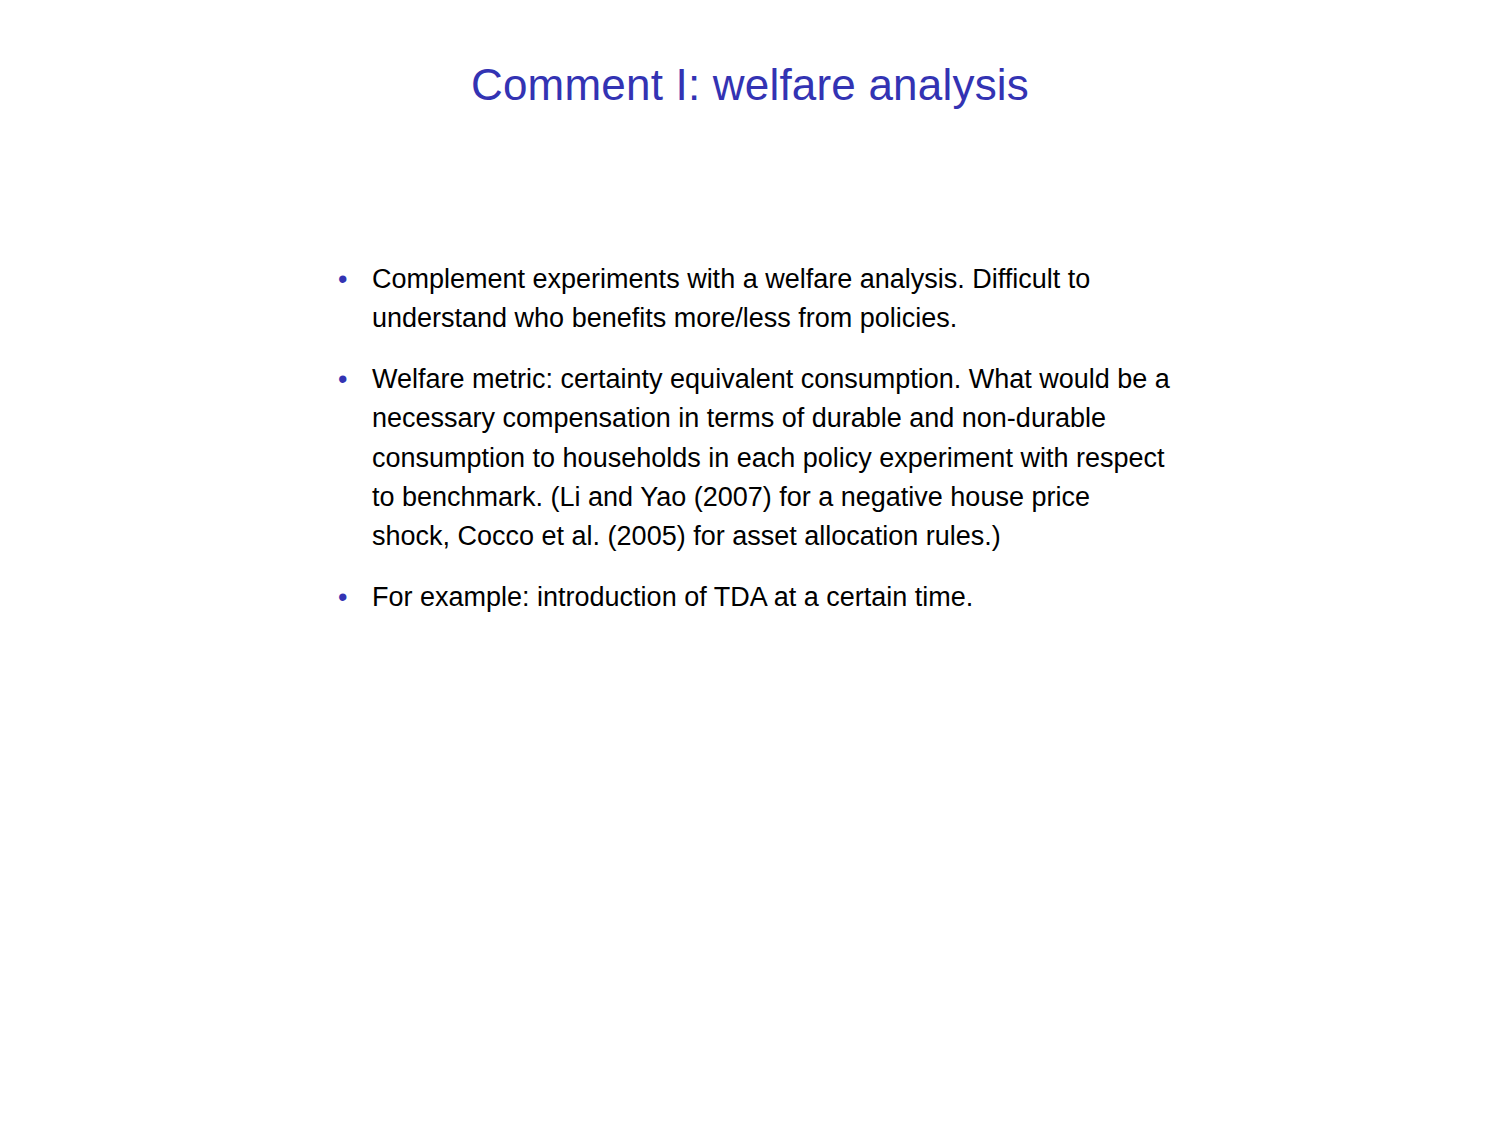Comment I: welfare analysis
Complement experiments with a welfare analysis. Difficult to understand who benefits more/less from policies.
Welfare metric: certainty equivalent consumption. What would be a necessary compensation in terms of durable and non-durable consumption to households in each policy experiment with respect to benchmark. (Li and Yao (2007) for a negative house price shock, Cocco et al. (2005) for asset allocation rules.)
For example: introduction of TDA at a certain time.